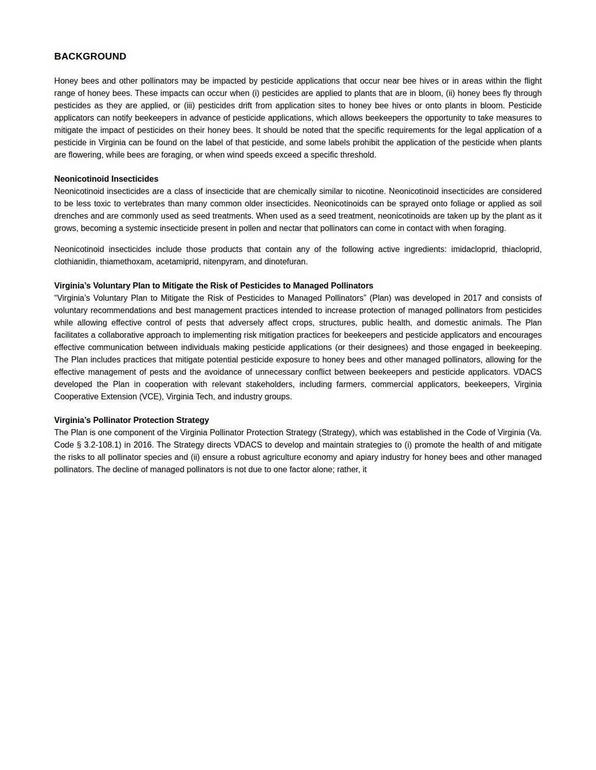BACKGROUND
Honey bees and other pollinators may be impacted by pesticide applications that occur near bee hives or in areas within the flight range of honey bees. These impacts can occur when (i) pesticides are applied to plants that are in bloom, (ii) honey bees fly through pesticides as they are applied, or (iii) pesticides drift from application sites to honey bee hives or onto plants in bloom. Pesticide applicators can notify beekeepers in advance of pesticide applications, which allows beekeepers the opportunity to take measures to mitigate the impact of pesticides on their honey bees. It should be noted that the specific requirements for the legal application of a pesticide in Virginia can be found on the label of that pesticide, and some labels prohibit the application of the pesticide when plants are flowering, while bees are foraging, or when wind speeds exceed a specific threshold.
Neonicotinoid Insecticides
Neonicotinoid insecticides are a class of insecticide that are chemically similar to nicotine. Neonicotinoid insecticides are considered to be less toxic to vertebrates than many common older insecticides. Neonicotinoids can be sprayed onto foliage or applied as soil drenches and are commonly used as seed treatments. When used as a seed treatment, neonicotinoids are taken up by the plant as it grows, becoming a systemic insecticide present in pollen and nectar that pollinators can come in contact with when foraging.
Neonicotinoid insecticides include those products that contain any of the following active ingredients: imidacloprid, thiacloprid, clothianidin, thiamethoxam, acetamiprid, nitenpyram, and dinotefuran.
Virginia’s Voluntary Plan to Mitigate the Risk of Pesticides to Managed Pollinators
“Virginia’s Voluntary Plan to Mitigate the Risk of Pesticides to Managed Pollinators” (Plan) was developed in 2017 and consists of voluntary recommendations and best management practices intended to increase protection of managed pollinators from pesticides while allowing effective control of pests that adversely affect crops, structures, public health, and domestic animals. The Plan facilitates a collaborative approach to implementing risk mitigation practices for beekeepers and pesticide applicators and encourages effective communication between individuals making pesticide applications (or their designees) and those engaged in beekeeping. The Plan includes practices that mitigate potential pesticide exposure to honey bees and other managed pollinators, allowing for the effective management of pests and the avoidance of unnecessary conflict between beekeepers and pesticide applicators. VDACS developed the Plan in cooperation with relevant stakeholders, including farmers, commercial applicators, beekeepers, Virginia Cooperative Extension (VCE), Virginia Tech, and industry groups.
Virginia’s Pollinator Protection Strategy
The Plan is one component of the Virginia Pollinator Protection Strategy (Strategy), which was established in the Code of Virginia (Va. Code § 3.2-108.1) in 2016. The Strategy directs VDACS to develop and maintain strategies to (i) promote the health of and mitigate the risks to all pollinator species and (ii) ensure a robust agriculture economy and apiary industry for honey bees and other managed pollinators. The decline of managed pollinators is not due to one factor alone; rather, it